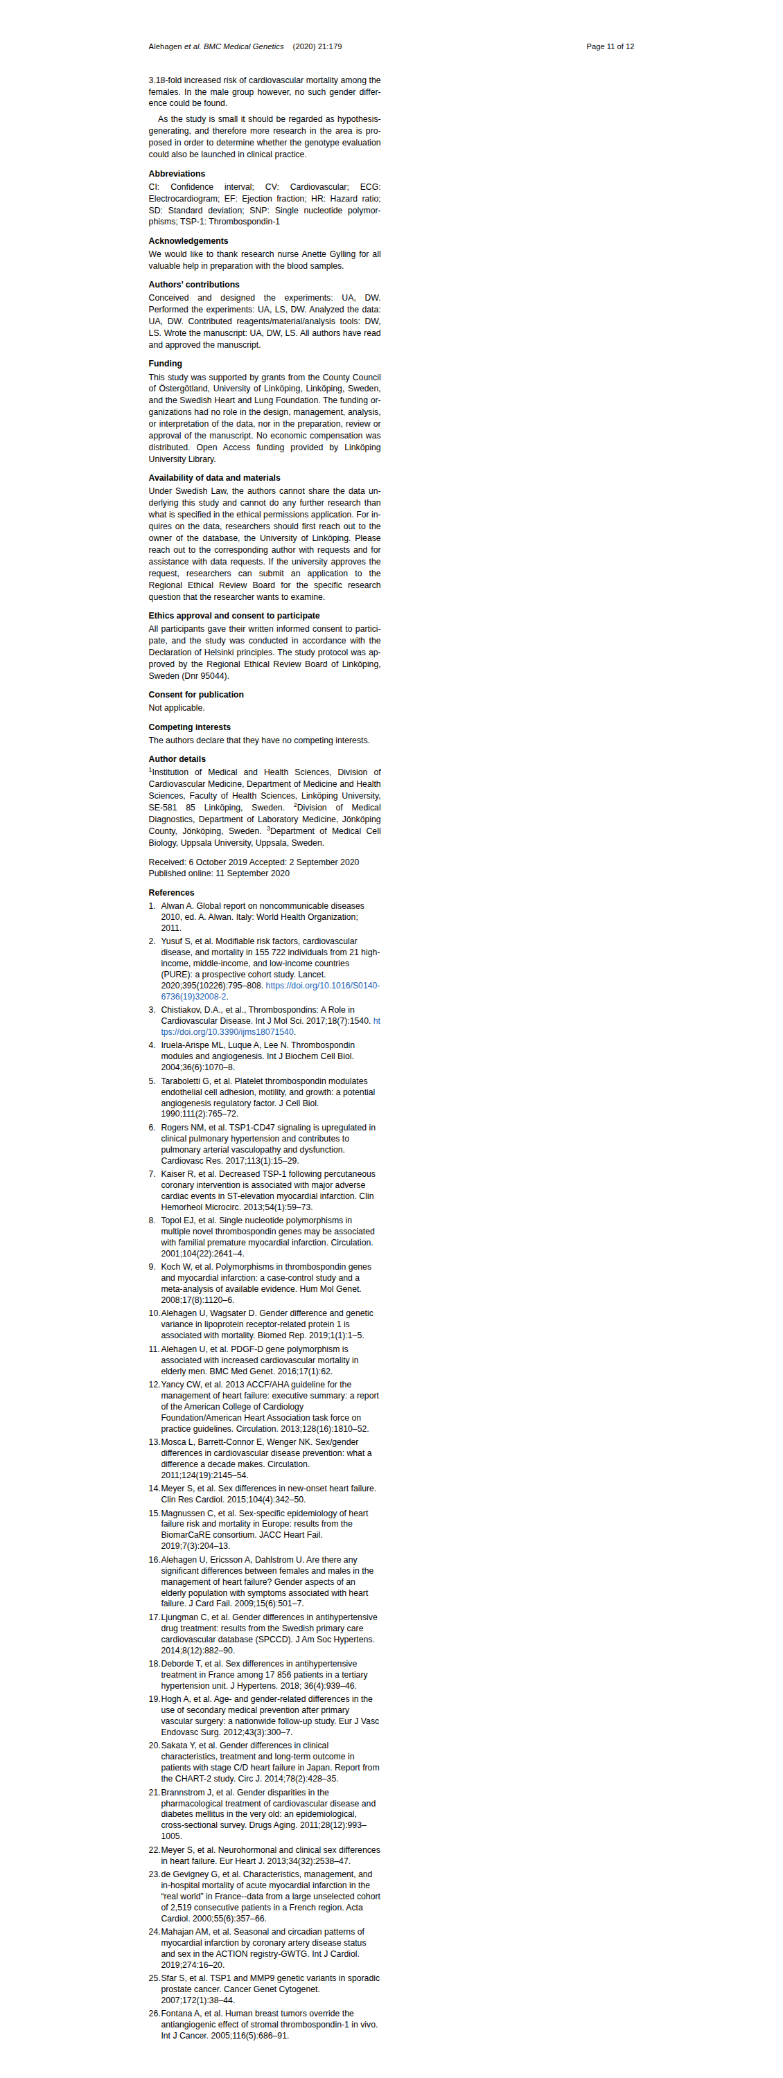Alehagen et al. BMC Medical Genetics (2020) 21:179
Page 11 of 12
3.18-fold increased risk of cardiovascular mortality among the females. In the male group however, no such gender difference could be found.
As the study is small it should be regarded as hypothesis-generating, and therefore more research in the area is proposed in order to determine whether the genotype evaluation could also be launched in clinical practice.
Abbreviations
CI: Confidence interval; CV: Cardiovascular; ECG: Electrocardiogram; EF: Ejection fraction; HR: Hazard ratio; SD: Standard deviation; SNP: Single nucleotide polymorphisms; TSP-1: Thrombospondin-1
Acknowledgements
We would like to thank research nurse Anette Gylling for all valuable help in preparation with the blood samples.
Authors’ contributions
Conceived and designed the experiments: UA, DW. Performed the experiments: UA, LS, DW. Analyzed the data: UA, DW. Contributed reagents/material/analysis tools: DW, LS. Wrote the manuscript: UA, DW, LS. All authors have read and approved the manuscript.
Funding
This study was supported by grants from the County Council of Östergötland, University of Linköping, Linköping, Sweden, and the Swedish Heart and Lung Foundation. The funding organizations had no role in the design, management, analysis, or interpretation of the data, nor in the preparation, review or approval of the manuscript. No economic compensation was distributed. Open Access funding provided by Linköping University Library.
Availability of data and materials
Under Swedish Law, the authors cannot share the data underlying this study and cannot do any further research than what is specified in the ethical permissions application. For inquires on the data, researchers should first reach out to the owner of the database, the University of Linköping. Please reach out to the corresponding author with requests and for assistance with data requests. If the university approves the request, researchers can submit an application to the Regional Ethical Review Board for the specific research question that the researcher wants to examine.
Ethics approval and consent to participate
All participants gave their written informed consent to participate, and the study was conducted in accordance with the Declaration of Helsinki principles. The study protocol was approved by the Regional Ethical Review Board of Linköping, Sweden (Dnr 95044).
Consent for publication
Not applicable.
Competing interests
The authors declare that they have no competing interests.
Author details
1Institution of Medical and Health Sciences, Division of Cardiovascular Medicine, Department of Medicine and Health Sciences, Faculty of Health Sciences, Linköping University, SE-581 85 Linköping, Sweden. 2Division of Medical Diagnostics, Department of Laboratory Medicine, Jönköping County, Jönköping, Sweden. 3Department of Medical Cell Biology, Uppsala University, Uppsala, Sweden.
Received: 6 October 2019 Accepted: 2 September 2020
Published online: 11 September 2020
References
Alwan A. Global report on noncommunicable diseases 2010, ed. A. Alwan. Italy: World Health Organization; 2011.
Yusuf S, et al. Modifiable risk factors, cardiovascular disease, and mortality in 155 722 individuals from 21 high-income, middle-income, and low-income countries (PURE): a prospective cohort study. Lancet. 2020;395(10226):795–808. https://doi.org/10.1016/S0140-6736(19)32008-2.
Chistiakov, D.A., et al., Thrombospondins: A Role in Cardiovascular Disease. Int J Mol Sci. 2017;18(7):1540. https://doi.org/10.3390/ijms18071540.
Iruela-Arispe ML, Luque A, Lee N. Thrombospondin modules and angiogenesis. Int J Biochem Cell Biol. 2004;36(6):1070–8.
Taraboletti G, et al. Platelet thrombospondin modulates endothelial cell adhesion, motility, and growth: a potential angiogenesis regulatory factor. J Cell Biol. 1990;111(2):765–72.
Rogers NM, et al. TSP1-CD47 signaling is upregulated in clinical pulmonary hypertension and contributes to pulmonary arterial vasculopathy and dysfunction. Cardiovasc Res. 2017;113(1):15–29.
Kaiser R, et al. Decreased TSP-1 following percutaneous coronary intervention is associated with major adverse cardiac events in ST-elevation myocardial infarction. Clin Hemorheol Microcirc. 2013;54(1):59–73.
Topol EJ, et al. Single nucleotide polymorphisms in multiple novel thrombospondin genes may be associated with familial premature myocardial infarction. Circulation. 2001;104(22):2641–4.
Koch W, et al. Polymorphisms in thrombospondin genes and myocardial infarction: a case-control study and a meta-analysis of available evidence. Hum Mol Genet. 2008;17(8):1120–6.
Alehagen U, Wagsater D. Gender difference and genetic variance in lipoprotein receptor-related protein 1 is associated with mortality. Biomed Rep. 2019;1(1):1–5.
Alehagen U, et al. PDGF-D gene polymorphism is associated with increased cardiovascular mortality in elderly men. BMC Med Genet. 2016;17(1):62.
Yancy CW, et al. 2013 ACCF/AHA guideline for the management of heart failure: executive summary: a report of the American College of Cardiology Foundation/American Heart Association task force on practice guidelines. Circulation. 2013;128(16):1810–52.
Mosca L, Barrett-Connor E, Wenger NK. Sex/gender differences in cardiovascular disease prevention: what a difference a decade makes. Circulation. 2011;124(19):2145–54.
Meyer S, et al. Sex differences in new-onset heart failure. Clin Res Cardiol. 2015;104(4):342–50.
Magnussen C, et al. Sex-specific epidemiology of heart failure risk and mortality in Europe: results from the BiomarCaRE consortium. JACC Heart Fail. 2019;7(3):204–13.
Alehagen U, Ericsson A, Dahlstrom U. Are there any significant differences between females and males in the management of heart failure? Gender aspects of an elderly population with symptoms associated with heart failure. J Card Fail. 2009;15(6):501–7.
Ljungman C, et al. Gender differences in antihypertensive drug treatment: results from the Swedish primary care cardiovascular database (SPCCD). J Am Soc Hypertens. 2014;8(12):882–90.
Deborde T, et al. Sex differences in antihypertensive treatment in France among 17 856 patients in a tertiary hypertension unit. J Hypertens. 2018; 36(4):939–46.
Hogh A, et al. Age- and gender-related differences in the use of secondary medical prevention after primary vascular surgery: a nationwide follow-up study. Eur J Vasc Endovasc Surg. 2012;43(3):300–7.
Sakata Y, et al. Gender differences in clinical characteristics, treatment and long-term outcome in patients with stage C/D heart failure in Japan. Report from the CHART-2 study. Circ J. 2014;78(2):428–35.
Brannstrom J, et al. Gender disparities in the pharmacological treatment of cardiovascular disease and diabetes mellitus in the very old: an epidemiological, cross-sectional survey. Drugs Aging. 2011;28(12):993–1005.
Meyer S, et al. Neurohormonal and clinical sex differences in heart failure. Eur Heart J. 2013;34(32):2538–47.
de Gevigney G, et al. Characteristics, management, and in-hospital mortality of acute myocardial infarction in the “real world” in France--data from a large unselected cohort of 2,519 consecutive patients in a French region. Acta Cardiol. 2000;55(6):357–66.
Mahajan AM, et al. Seasonal and circadian patterns of myocardial infarction by coronary artery disease status and sex in the ACTION registry-GWTG. Int J Cardiol. 2019;274:16–20.
Sfar S, et al. TSP1 and MMP9 genetic variants in sporadic prostate cancer. Cancer Genet Cytogenet. 2007;172(1):38–44.
Fontana A, et al. Human breast tumors override the antiangiogenic effect of stromal thrombospondin-1 in vivo. Int J Cancer. 2005;116(5):686–91.